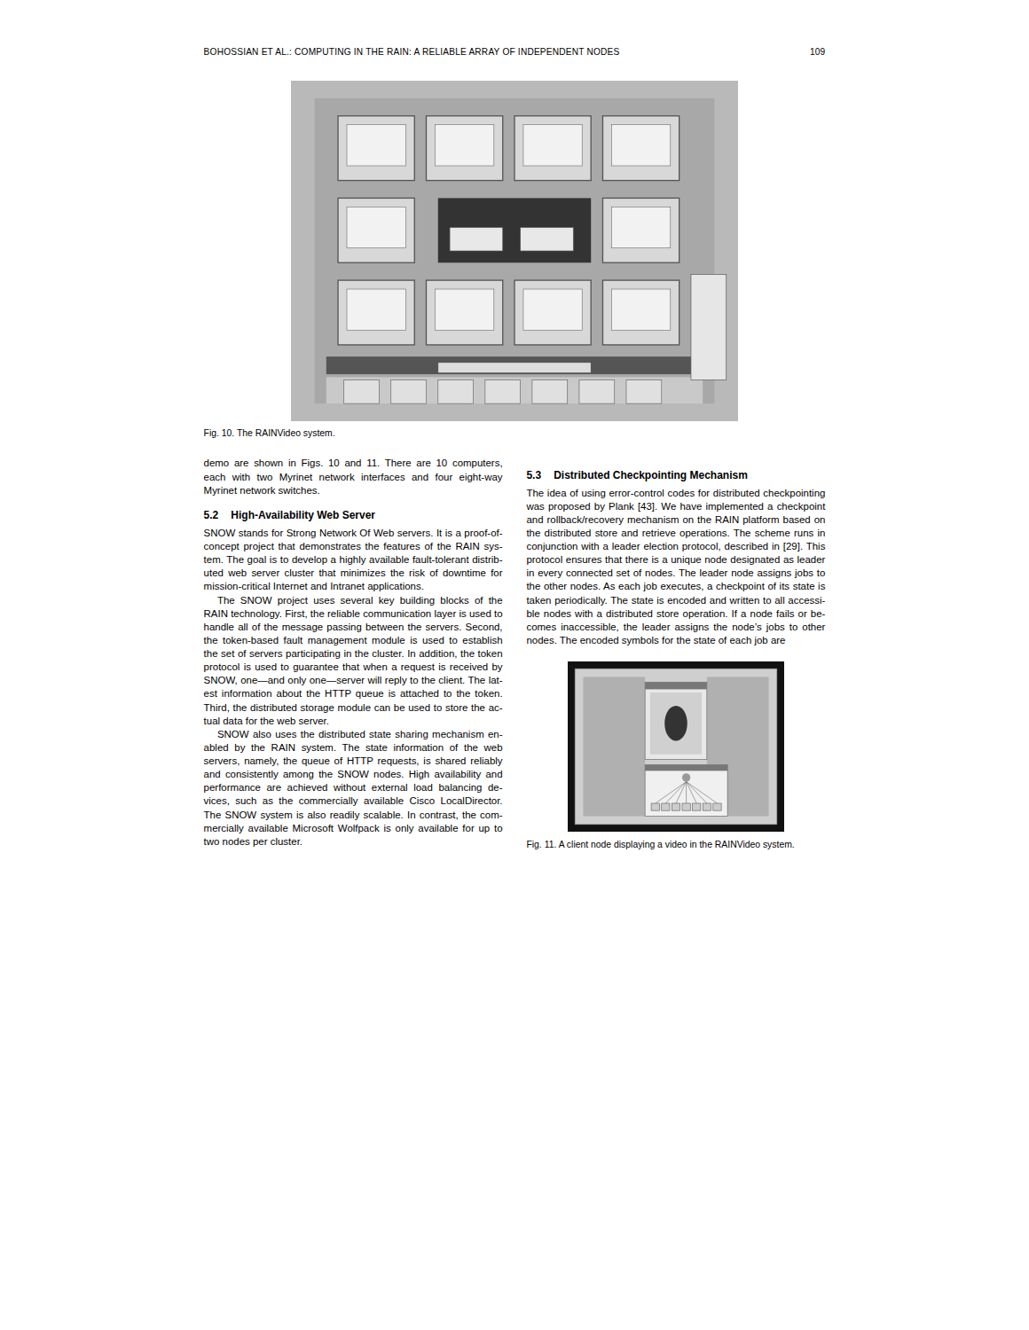Bohossian et al.: Computing in the RAIN: A Reliable Array of Independent Nodes 109
Fig. 10. The RAINVideo system.
demo are shown in Figs. 10 and 11. There are 10 computers, each with two Myrinet network interfaces and four eight-way Myrinet network switches.
5.2 High-Availability Web Server
SNOW stands for Strong Network Of Web servers. It is a proof-of-concept project that demonstrates the features of the RAIN system. The goal is to develop a highly available fault-tolerant distributed web server cluster that minimizes the risk of downtime for mission-critical Internet and Intranet applications.
The SNOW project uses several key building blocks of the RAIN technology. First, the reliable communication layer is used to handle all of the message passing between the servers. Second, the token-based fault management module is used to establish the set of servers participating in the cluster. In addition, the token protocol is used to guarantee that when a request is received by SNOW, one—and only one—server will reply to the client. The latest information about the HTTP queue is attached to the token. Third, the distributed storage module can be used to store the actual data for the web server.
SNOW also uses the distributed state sharing mechanism enabled by the RAIN system. The state information of the web servers, namely, the queue of HTTP requests, is shared reliably and consistently among the SNOW nodes. High availability and performance are achieved without external load balancing devices, such as the commercially available Cisco LocalDirector. The SNOW system is also readily scalable. In contrast, the commercially available Microsoft Wolfpack is only available for up to two nodes per cluster.
5.3 Distributed Checkpointing Mechanism
The idea of using error-control codes for distributed checkpointing was proposed by Plank [43]. We have implemented a checkpoint and rollback/recovery mechanism on the RAIN platform based on the distributed store and retrieve operations. The scheme runs in conjunction with a leader election protocol, described in [29]. This protocol ensures that there is a unique node designated as leader in every connected set of nodes. The leader node assigns jobs to the other nodes. As each job executes, a checkpoint of its state is taken periodically. The state is encoded and written to all accessible nodes with a distributed store operation. If a node fails or becomes inaccessible, the leader assigns the node’s jobs to other nodes. The encoded symbols for the state of each job are
Fig. 11. A client node displaying a video in the RAINVideo system.